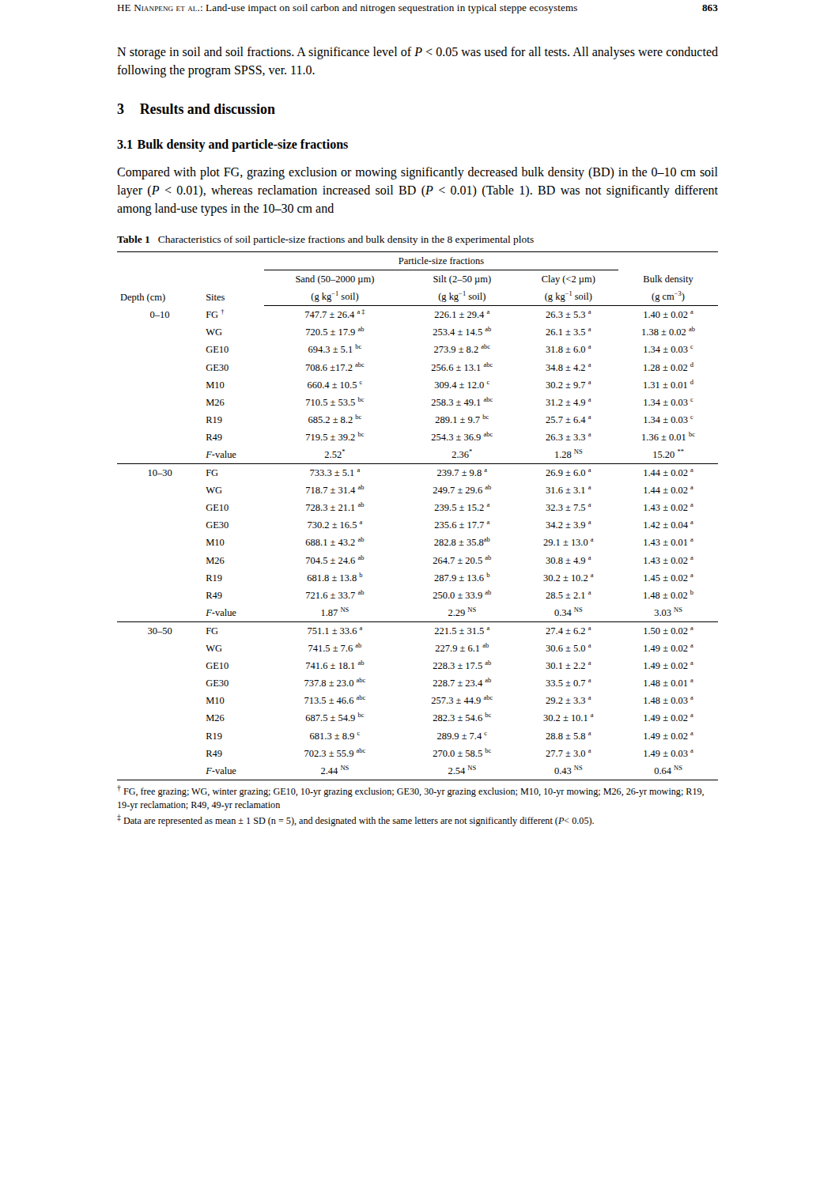863 HE Nianpeng et al.: Land-use impact on soil carbon and nitrogen sequestration in typical steppe ecosystems
N storage in soil and soil fractions. A significance level of P < 0.05 was used for all tests. All analyses were conducted following the program SPSS, ver. 11.0.
3 Results and discussion
3.1 Bulk density and particle-size fractions
Compared with plot FG, grazing exclusion or mowing significantly decreased bulk density (BD) in the 0–10 cm soil layer (P < 0.01), whereas reclamation increased soil BD (P < 0.01) (Table 1). BD was not significantly different among land-use types in the 10–30 cm and
Table 1 Characteristics of soil particle-size fractions and bulk density in the 8 experimental plots
| Depth (cm) | Sites | Particle-size fractions | Bulk density |
| --- | --- | --- | --- |
| Sand (50–2000 µm) | Silt (2–50 µm) | Clay (<2 µm) |
| (g kg −1 soil) | (g kg −1 soil) | (g kg −1 soil) | (g cm −3 ) |
| 0–10 | FG † | 747.7 ± 26.4 a ‡ | 226.1 ± 29.4 a | 26.3 ± 5.3 a | 1.40 ± 0.02 a |
| | WG | 720.5 ± 17.9 ab | 253.4 ± 14.5 ab | 26.1 ± 3.5 a | 1.38 ± 0.02 ab |
| | GE10 | 694.3 ± 5.1 bc | 273.9 ± 8.2 abc | 31.8 ± 6.0 a | 1.34 ± 0.03 c |
| | GE30 | 708.6 ±17.2 abc | 256.6 ± 13.1 abc | 34.8 ± 4.2 a | 1.28 ± 0.02 d |
| | M10 | 660.4 ± 10.5 c | 309.4 ± 12.0 c | 30.2 ± 9.7 a | 1.31 ± 0.01 d |
| | M26 | 710.5 ± 53.5 bc | 258.3 ± 49.1 abc | 31.2 ± 4.9 a | 1.34 ± 0.03 c |
| | R19 | 685.2 ± 8.2 bc | 289.1 ± 9.7 bc | 25.7 ± 6.4 a | 1.34 ± 0.03 c |
| | R49 | 719.5 ± 39.2 bc | 254.3 ± 36.9 abc | 26.3 ± 3.3 a | 1.36 ± 0.01 bc |
| | F -value | 2.52 * | 2.36 * | 1.28 NS | 15.20 ** |
| 10–30 | FG | 733.3 ± 5.1 a | 239.7 ± 9.8 a | 26.9 ± 6.0 a | 1.44 ± 0.02 a |
| | WG | 718.7 ± 31.4 ab | 249.7 ± 29.6 ab | 31.6 ± 3.1 a | 1.44 ± 0.02 a |
| | GE10 | 728.3 ± 21.1 ab | 239.5 ± 15.2 a | 32.3 ± 7.5 a | 1.43 ± 0.02 a |
| | GE30 | 730.2 ± 16.5 a | 235.6 ± 17.7 a | 34.2 ± 3.9 a | 1.42 ± 0.04 a |
| | M10 | 688.1 ± 43.2 ab | 282.8 ± 35.8 ab | 29.1 ± 13.0 a | 1.43 ± 0.01 a |
| | M26 | 704.5 ± 24.6 ab | 264.7 ± 20.5 ab | 30.8 ± 4.9 a | 1.43 ± 0.02 a |
| | R19 | 681.8 ± 13.8 b | 287.9 ± 13.6 b | 30.2 ± 10.2 a | 1.45 ± 0.02 a |
| | R49 | 721.6 ± 33.7 ab | 250.0 ± 33.9 ab | 28.5 ± 2.1 a | 1.48 ± 0.02 b |
| | F -value | 1.87 NS | 2.29 NS | 0.34 NS | 3.03 NS |
| 30–50 | FG | 751.1 ± 33.6 a | 221.5 ± 31.5 a | 27.4 ± 6.2 a | 1.50 ± 0.02 a |
| | WG | 741.5 ± 7.6 ab | 227.9 ± 6.1 ab | 30.6 ± 5.0 a | 1.49 ± 0.02 a |
| | GE10 | 741.6 ± 18.1 ab | 228.3 ± 17.5 ab | 30.1 ± 2.2 a | 1.49 ± 0.02 a |
| | GE30 | 737.8 ± 23.0 abc | 228.7 ± 23.4 ab | 33.5 ± 0.7 a | 1.48 ± 0.01 a |
| | M10 | 713.5 ± 46.6 abc | 257.3 ± 44.9 abc | 29.2 ± 3.3 a | 1.48 ± 0.03 a |
| | M26 | 687.5 ± 54.9 bc | 282.3 ± 54.6 bc | 30.2 ± 10.1 a | 1.49 ± 0.02 a |
| | R19 | 681.3 ± 8.9 c | 289.9 ± 7.4 c | 28.8 ± 5.8 a | 1.49 ± 0.02 a |
| | R49 | 702.3 ± 55.9 abc | 270.0 ± 58.5 bc | 27.7 ± 3.0 a | 1.49 ± 0.03 a |
| | F -value | 2.44 NS | 2.54 NS | 0.43 NS | 0.64 NS |
† FG, free grazing; WG, winter grazing; GE10, 10-yr grazing exclusion; GE30, 30-yr grazing exclusion; M10, 10-yr mowing; M26, 26-yr mowing; R19, 19-yr reclamation; R49, 49-yr reclamation
‡ Data are represented as mean ± 1 SD (n = 5), and designated with the same letters are not significantly different (P< 0.05).